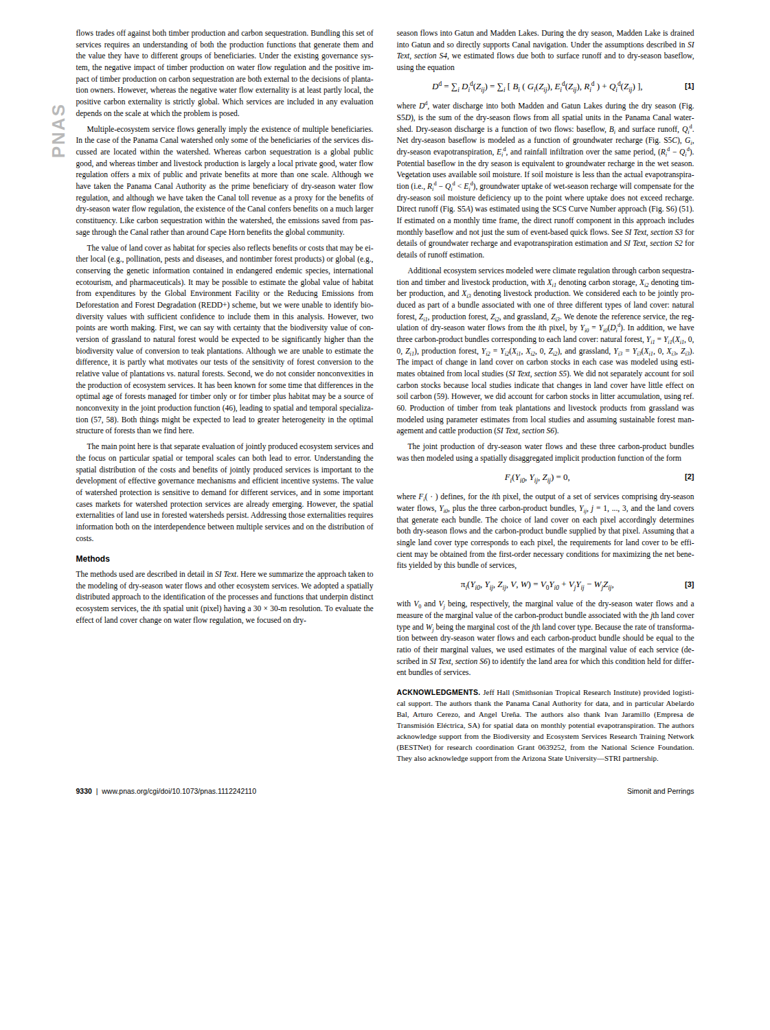PNAS
flows trades off against both timber production and carbon sequestration. Bundling this set of services requires an understanding of both the production functions that generate them and the value they have to different groups of beneficiaries. Under the existing governance system, the negative impact of timber production on water flow regulation and the positive impact of timber production on carbon sequestration are both external to the decisions of plantation owners. However, whereas the negative water flow externality is at least partly local, the positive carbon externality is strictly global. Which services are included in any evaluation depends on the scale at which the problem is posed.
Multiple-ecosystem service flows generally imply the existence of multiple beneficiaries. In the case of the Panama Canal watershed only some of the beneficiaries of the services discussed are located within the watershed. Whereas carbon sequestration is a global public good, and whereas timber and livestock production is largely a local private good, water flow regulation offers a mix of public and private benefits at more than one scale. Although we have taken the Panama Canal Authority as the prime beneficiary of dry-season water flow regulation, and although we have taken the Canal toll revenue as a proxy for the benefits of dry-season water flow regulation, the existence of the Canal confers benefits on a much larger constituency. Like carbon sequestration within the watershed, the emissions saved from passage through the Canal rather than around Cape Horn benefits the global community.
The value of land cover as habitat for species also reflects benefits or costs that may be either local (e.g., pollination, pests and diseases, and nontimber forest products) or global (e.g., conserving the genetic information contained in endangered endemic species, international ecotourism, and pharmaceuticals). It may be possible to estimate the global value of habitat from expenditures by the Global Environment Facility or the Reducing Emissions from Deforestation and Forest Degradation (REDD+) scheme, but we were unable to identify biodiversity values with sufficient confidence to include them in this analysis. However, two points are worth making. First, we can say with certainty that the biodiversity value of conversion of grassland to natural forest would be expected to be significantly higher than the biodiversity value of conversion to teak plantations. Although we are unable to estimate the difference, it is partly what motivates our tests of the sensitivity of forest conversion to the relative value of plantations vs. natural forests. Second, we do not consider nonconvexities in the production of ecosystem services. It has been known for some time that differences in the optimal age of forests managed for timber only or for timber plus habitat may be a source of nonconvexity in the joint production function (46), leading to spatial and temporal specialization (57, 58). Both things might be expected to lead to greater heterogeneity in the optimal structure of forests than we find here.
The main point here is that separate evaluation of jointly produced ecosystem services and the focus on particular spatial or temporal scales can both lead to error. Understanding the spatial distribution of the costs and benefits of jointly produced services is important to the development of effective governance mechanisms and efficient incentive systems. The value of watershed protection is sensitive to demand for different services, and in some important cases markets for watershed protection services are already emerging. However, the spatial externalities of land use in forested watersheds persist. Addressing those externalities requires information both on the interdependence between multiple services and on the distribution of costs.
Methods
The methods used are described in detail in SI Text. Here we summarize the approach taken to the modeling of dry-season water flows and other ecosystem services. We adopted a spatially distributed approach to the identification of the processes and functions that underpin distinct ecosystem services, the ith spatial unit (pixel) having a 30 × 30-m resolution. To evaluate the effect of land cover change on water flow regulation, we focused on dry-
season flows into Gatun and Madden Lakes. During the dry season, Madden Lake is drained into Gatun and so directly supports Canal navigation. Under the assumptions described in SI Text, section S4, we estimated flows due both to surface runoff and to dry-season baseflow, using the equation
Dd = ∑i Did(Zij) = ∑i [ Bi ( Gi(Zij), Eid(Zij), Rid ) + Qid(Zij) ],
[1]
where Dd, water discharge into both Madden and Gatun Lakes during the dry season (Fig. S5D), is the sum of the dry-season flows from all spatial units in the Panama Canal watershed. Dry-season discharge is a function of two flows: baseflow, Bi and surface runoff, Qid. Net dry-season baseflow is modeled as a function of groundwater recharge (Fig. S5C), Gi, dry-season evapotranspiration, Eid, and rainfall infiltration over the same period, (Rid − Qid). Potential baseflow in the dry season is equivalent to groundwater recharge in the wet season. Vegetation uses available soil moisture. If soil moisture is less than the actual evapotranspiration (i.e., Rid − Qid < Eid), groundwater uptake of wet-season recharge will compensate for the dry-season soil moisture deficiency up to the point where uptake does not exceed recharge. Direct runoff (Fig. S5A) was estimated using the SCS Curve Number approach (Fig. S6) (51). If estimated on a monthly time frame, the direct runoff component in this approach includes monthly baseflow and not just the sum of event-based quick flows. See SI Text, section S3 for details of groundwater recharge and evapotranspiration estimation and SI Text, section S2 for details of runoff estimation.
Additional ecosystem services modeled were climate regulation through carbon sequestration and timber and livestock production, with Xi1 denoting carbon storage, Xi2 denoting timber production, and Xi3 denoting livestock production. We considered each to be jointly produced as part of a bundle associated with one of three different types of land cover: natural forest, Zi1, production forest, Zi2, and grassland, Zi3. We denote the reference service, the regulation of dry-season water flows from the ith pixel, by Yi0 = Yi0(Did). In addition, we have three carbon-product bundles corresponding to each land cover: natural forest, Yi1 = Yi1(Xi1, 0, 0, Zi1), production forest, Yi2 = Yi2(Xi1, Xi2, 0, Zi2), and grassland, Yi3 = Yi3(Xi1, 0, Xi3, Zi3). The impact of change in land cover on carbon stocks in each case was modeled using estimates obtained from local studies (SI Text, section S5). We did not separately account for soil carbon stocks because local studies indicate that changes in land cover have little effect on soil carbon (59). However, we did account for carbon stocks in litter accumulation, using ref. 60. Production of timber from teak plantations and livestock products from grassland was modeled using parameter estimates from local studies and assuming sustainable forest management and cattle production (SI Text, section S6).
The joint production of dry-season water flows and these three carbon-product bundles was then modeled using a spatially disaggregated implicit production function of the form
Fi(Yi0, Yij, Zij) = 0,
[2]
where Fi( · ) defines, for the ith pixel, the output of a set of services comprising dry-season water flows, Yi0, plus the three carbon-product bundles, Yij, j = 1, ..., 3, and the land covers that generate each bundle. The choice of land cover on each pixel accordingly determines both dry-season flows and the carbon-product bundle supplied by that pixel. Assuming that a single land cover type corresponds to each pixel, the requirements for land cover to be efficient may be obtained from the first-order necessary conditions for maximizing the net benefits yielded by this bundle of services,
πi(Yi0, Yij, Zij, V, W) = V0Yi0 + Vj Yij − Wj Zij,
[3]
with V0 and Vj being, respectively, the marginal value of the dry-season water flows and a measure of the marginal value of the carbon-product bundle associated with the jth land cover type and Wj being the marginal cost of the jth land cover type. Because the rate of transformation between dry-season water flows and each carbon-product bundle should be equal to the ratio of their marginal values, we used estimates of the marginal value of each service (described in SI Text, section S6) to identify the land area for which this condition held for different bundles of services.
ACKNOWLEDGMENTS. Jeff Hall (Smithsonian Tropical Research Institute) provided logistical support. The authors thank the Panama Canal Authority for data, and in particular Abelardo Bal, Arturo Cerezo, and Angel Ureña. The authors also thank Ivan Jaramillo (Empresa de Transmisión Eléctrica, SA) for spatial data on monthly potential evapotranspiration. The authors acknowledge support from the Biodiversity and Ecosystem Services Research Training Network (BESTNet) for research coordination Grant 0639252, from the National Science Foundation. They also acknowledge support from the Arizona State University—STRI partnership.
9330 | www.pnas.org/cgi/doi/10.1073/pnas.1112242110
Simonit and Perrings